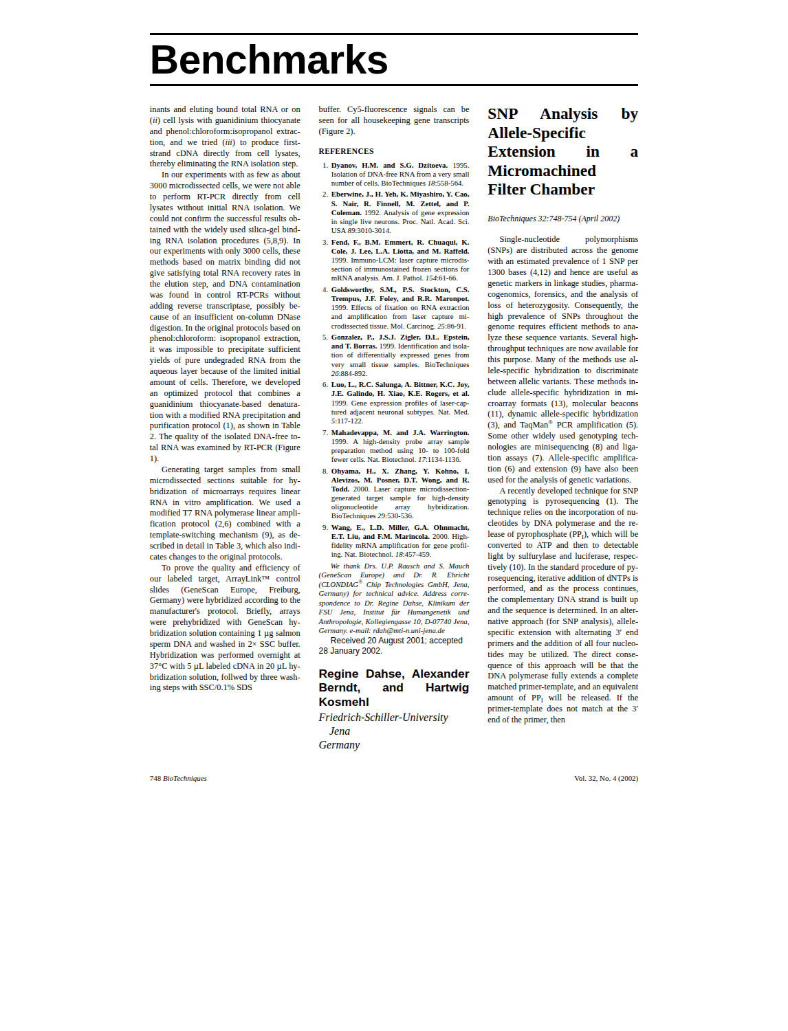Benchmarks
inants and eluting bound total RNA or on (ii) cell lysis with guanidinium thiocyanate and phenol:chloroform:isopropanol extraction, and we tried (iii) to produce first-strand cDNA directly from cell lysates, thereby eliminating the RNA isolation step.
In our experiments with as few as about 3000 microdissected cells, we were not able to perform RT-PCR directly from cell lysates without initial RNA isolation. We could not confirm the successful results obtained with the widely used silica-gel binding RNA isolation procedures (5,8,9). In our experiments with only 3000 cells, these methods based on matrix binding did not give satisfying total RNA recovery rates in the elution step, and DNA contamination was found in control RT-PCRs without adding reverse transcriptase, possibly because of an insufficient on-column DNase digestion. In the original protocols based on phenol:chloroform: isopropanol extraction, it was impossible to precipitate sufficient yields of pure undegraded RNA from the aqueous layer because of the limited initial amount of cells. Therefore, we developed an optimized protocol that combines a guanidinium thiocyanate-based denaturation with a modified RNA precipitation and purification protocol (1), as shown in Table 2. The quality of the isolated DNA-free total RNA was examined by RT-PCR (Figure 1).
Generating target samples from small microdissected sections suitable for hybridization of microarrays requires linear RNA in vitro amplification. We used a modified T7 RNA polymerase linear amplification protocol (2,6) combined with a template-switching mechanism (9), as described in detail in Table 3, which also indicates changes to the original protocols.
To prove the quality and efficiency of our labeled target, ArrayLink™ control slides (GeneScan Europe, Freiburg, Germany) were hybridized according to the manufacturer's protocol. Briefly, arrays were prehybridized with GeneScan hybridization solution containing 1 µg salmon sperm DNA and washed in 2× SSC buffer. Hybridization was performed overnight at 37°C with 5 µL labeled cDNA in 20 µL hybridization solution, follwed by three washing steps with SSC/0.1% SDS
buffer. Cy5-fluorescence signals can be seen for all housekeeping gene transcripts (Figure 2).
REFERENCES
Dyanov, H.M. and S.G. Dzitoeva. 1995. Isolation of DNA-free RNA from a very small number of cells. BioTechniques 18:558-564.
Eberwine, J., H. Yeh, K. Miyashiro, Y. Cao, S. Nair, R. Finnell, M. Zettel, and P. Coleman. 1992. Analysis of gene expression in single live neurons. Proc. Natl. Acad. Sci. USA 89:3010-3014.
Fend, F., B.M. Emmert, R. Chuaqui, K. Cole, J. Lee, L.A. Liotta, and M. Raffeld. 1999. Immuno-LCM: laser capture microdissection of immunostained frozen sections for mRNA analysis. Am. J. Pathol. 154:61-66.
Goldsworthy, S.M., P.S. Stockton, C.S. Trempus, J.F. Foley, and R.R. Maronpot. 1999. Effects of fixation on RNA extraction and amplification from laser capture microdissected tissue. Mol. Carcinog. 25:86-91.
Gonzalez, P., J.S.J. Zigler, D.L. Epstein, and T. Borras. 1999. Identification and isolation of differentially expressed genes from very small tissue samples. BioTechniques 26:884-892.
Luo, L., R.C. Salunga, A. Bittner, K.C. Joy, J.E. Galindo, H. Xiao, K.E. Rogers, et al. 1999. Gene expression profiles of laser-captured adjacent neuronal subtypes. Nat. Med. 5:117-122.
Mahadevappa, M. and J.A. Warrington. 1999. A high-density probe array sample preparation method using 10- to 100-fold fewer cells. Nat. Biotechnol. 17:1134-1136.
Ohyama, H., X. Zhang, Y. Kohno, I. Alevizos, M. Posner, D.T. Wong, and R. Todd. 2000. Laser capture microdissection-generated target sample for high-density oligonucleotide array hybridization. BioTechniques 29:530-536.
Wang, E., L.D. Miller, G.A. Ohnmacht, E.T. Liu, and F.M. Marincola. 2000. High-fidelity mRNA amplification for gene profiling. Nat. Biotechnol. 18:457-459.
We thank Drs. U.P. Rausch and S. Mauch (GeneScan Europe) and Dr. R. Ehricht (CLONDIAG® Chip Technologies GmbH, Jena, Germany) for technical advice. Address correspondence to Dr. Regine Dahse, Klinikum der FSU Jena, Institut für Humangenetik und Anthropologie, Kollegiengasse 10, D-07740 Jena, Germany. e-mail: rdah@mti-n.uni-jena.de
Received 20 August 2001; accepted 28 January 2002.
Regine Dahse, Alexander Berndt, and Hartwig Kosmehl
Friedrich-Schiller-UniversityJena Germany
SNP Analysis by Allele-Specific Extension in a Micromachined Filter Chamber
BioTechniques 32:748-754 (April 2002)
Single-nucleotide polymorphisms (SNPs) are distributed across the genome with an estimated prevalence of 1 SNP per 1300 bases (4,12) and hence are useful as genetic markers in linkage studies, pharmacogenomics, forensics, and the analysis of loss of heterozygosity. Consequently, the high prevalence of SNPs throughout the genome requires efficient methods to analyze these sequence variants. Several high-throughput techniques are now available for this purpose. Many of the methods use allele-specific hybridization to discriminate between allelic variants. These methods include allele-specific hybridization in microarray formats (13), molecular beacons (11), dynamic allele-specific hybridization (3), and TaqMan® PCR amplification (5). Some other widely used genotyping technologies are minisequencing (8) and ligation assays (7). Allele-specific amplification (6) and extension (9) have also been used for the analysis of genetic variations.
A recently developed technique for SNP genotyping is pyrosequencing (1). The technique relies on the incorporation of nucleotides by DNA polymerase and the release of pyrophosphate (PPI), which will be converted to ATP and then to detectable light by sulfurylase and luciferase, respectively (10). In the standard procedure of pyrosequencing, iterative addition of dNTPs is performed, and as the process continues, the complementary DNA strand is built up and the sequence is determined. In an alternative approach (for SNP analysis), allele-specific extension with alternating 3′ end primers and the addition of all four nucleotides may be utilized. The direct consequence of this approach will be that the DNA polymerase fully extends a complete matched primer-template, and an equivalent amount of PPI will be released. If the primer-template does not match at the 3′ end of the primer, then
748 BioTechniques
Vol. 32, No. 4 (2002)